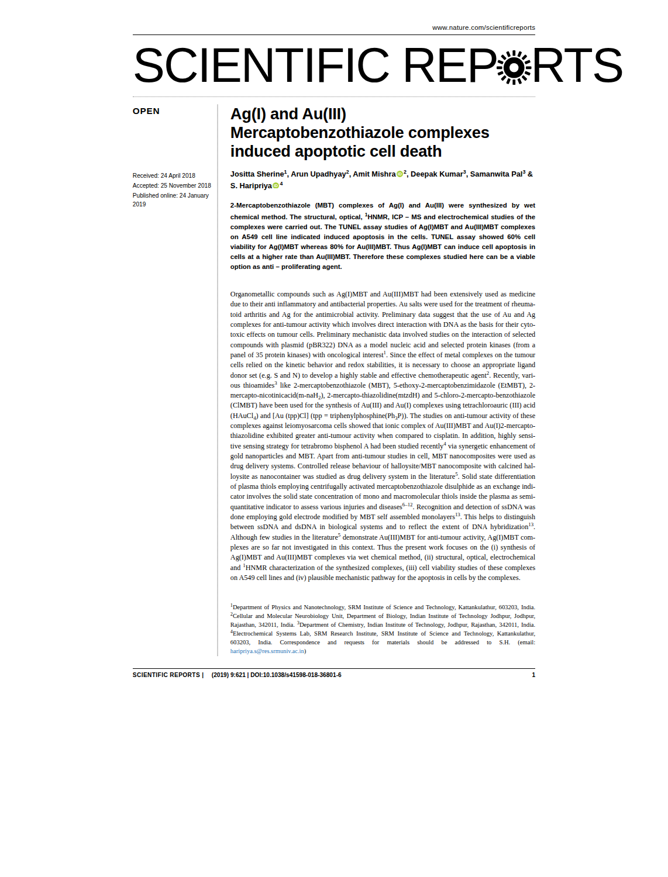www.nature.com/scientificreports
SCIENTIFIC REP RTS
OPEN
Received: 24 April 2018
Accepted: 25 November 2018
Published online: 24 January 2019
Ag(I) and Au(III)
Mercaptobenzothiazole complexes
induced apoptotic cell death
Jositta Sherine1, Arun Upadhyay2, Amit MishraiD2, Deepak Kumar3, Samanwita Pal3 &
S. HaripriyaiD4
2-Mercaptobenzothiazole (MBT) complexes of Ag(I) and Au(III) were synthesized by wet chemical method. The structural, optical, 1HNMR, ICP – MS and electrochemical studies of the complexes were carried out. The TUNEL assay studies of Ag(I)MBT and Au(III)MBT complexes on A549 cell line indicated induced apoptosis in the cells. TUNEL assay showed 60% cell viability for Ag(I)MBT whereas 80% for Au(III)MBT. Thus Ag(I)MBT can induce cell apoptosis in cells at a higher rate than Au(III)MBT. Therefore these complexes studied here can be a viable option as anti – proliferating agent.
Organometallic compounds such as Ag(I)MBT and Au(III)MBT had been extensively used as medicine due to their anti inflammatory and antibacterial properties. Au salts were used for the treatment of rheumatoid arthritis and Ag for the antimicrobial activity. Preliminary data suggest that the use of Au and Ag complexes for anti-tumour activity which involves direct interaction with DNA as the basis for their cytotoxic effects on tumour cells. Preliminary mechanistic data involved studies on the interaction of selected compounds with plasmid (pBR322) DNA as a model nucleic acid and selected protein kinases (from a panel of 35 protein kinases) with oncological interest1. Since the effect of metal complexes on the tumour cells relied on the kinetic behavior and redox stabilities, it is necessary to choose an appropriate ligand donor set (e.g. S and N) to develop a highly stable and effective chemotherapeutic agent2. Recently, various thioamides3 like 2-mercaptobenzothiazole (MBT), 5-ethoxy-2-mercaptobenzimidazole (EtMBT), 2-mercapto-nicotinicacid(m-naH2), 2-mercapto-thiazolidine(mtzdH) and 5-chloro-2-mercapto-benzothiazole (ClMBT) have been used for the synthesis of Au(III) and Au(I) complexes using tetrachloroauric (III) acid (HAuCl4) and [Au (tpp)Cl] (tpp = triphenylphosphine(Ph3P)). The studies on anti-tumour activity of these complexes against leiomyosarcoma cells showed that ionic complex of Au(III)MBT and Au(I)2-mercapto-thiazolidine exhibited greater anti-tumour activity when compared to cisplatin. In addition, highly sensitive sensing strategy for tetrabromo bisphenol A had been studied recently4 via synergetic enhancement of gold nanoparticles and MBT. Apart from anti-tumour studies in cell, MBT nanocomposites were used as drug delivery systems. Controlled release behaviour of halloysite/MBT nanocomposite with calcined halloysite as nanocontainer was studied as drug delivery system in the literature5. Solid state differentiation of plasma thiols employing centrifugally activated mercaptobenzothiazole disulphide as an exchange indicator involves the solid state concentration of mono and macromolecular thiols inside the plasma as semi-quantitative indicator to assess various injuries and diseases6–12. Recognition and detection of ssDNA was done employing gold electrode modified by MBT self assembled monolayers13. This helps to distinguish between ssDNA and dsDNA in biological systems and to reflect the extent of DNA hybridization13. Although few studies in the literature5 demonstrate Au(III)MBT for anti-tumour activity, Ag(I)MBT complexes are so far not investigated in this context. Thus the present work focuses on the (i) synthesis of Ag(I)MBT and Au(III)MBT complexes via wet chemical method, (ii) structural, optical, electrochemical and 1HNMR characterization of the synthesized complexes, (iii) cell viability studies of these complexes on A549 cell lines and (iv) plausible mechanistic pathway for the apoptosis in cells by the complexes.
1Department of Physics and Nanotechnology, SRM Institute of Science and Technology, Kattankulathur, 603203, India. 2Cellular and Molecular Neurobiology Unit, Department of Biology, Indian Institute of Technology Jodhpur, Jodhpur, Rajasthan, 342011, India. 3Department of Chemistry, Indian Institute of Technology, Jodhpur, Rajasthan, 342011, India. 4Electrochemical Systems Lab, SRM Research Institute, SRM Institute of Science and Technology, Kattankulathur, 603203, India. Correspondence and requests for materials should be addressed to S.H. (email: haripriya.s@res.srmuniv.ac.in)
SCIENTIFIC REPORTS |
(2019) 9:621 | DOI:10.1038/s41598-018-36801-6
1